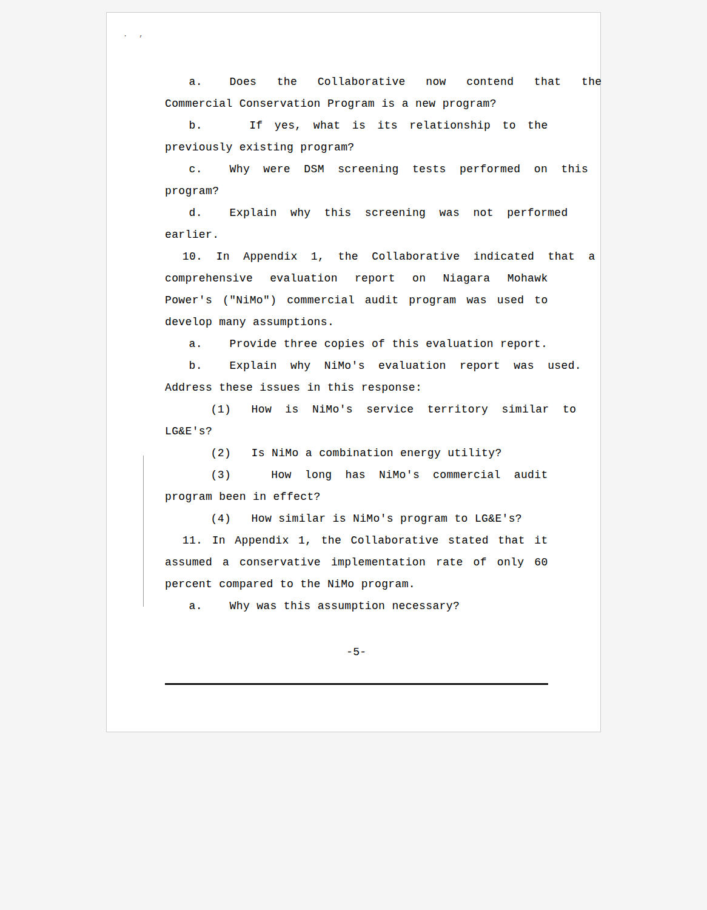. ,
a. Does the Collaborative now contend that the Commercial Conservation Program is a new program?
b. If yes, what is its relationship to the previously existing program?
c. Why were DSM screening tests performed on this program?
d. Explain why this screening was not performed earlier.
10. In Appendix 1, the Collaborative indicated that a comprehensive evaluation report on Niagara Mohawk Power's ("NiMo") commercial audit program was used to develop many assumptions.
a. Provide three copies of this evaluation report.
b. Explain why NiMo's evaluation report was used. Address these issues in this response:
(1) How is NiMo's service territory similar to LG&E's?
(2) Is NiMo a combination energy utility?
(3) How long has NiMo's commercial audit program been in effect?
(4) How similar is NiMo's program to LG&E's?
11. In Appendix 1, the Collaborative stated that it assumed a conservative implementation rate of only 60 percent compared to the NiMo program.
a. Why was this assumption necessary?
-5-